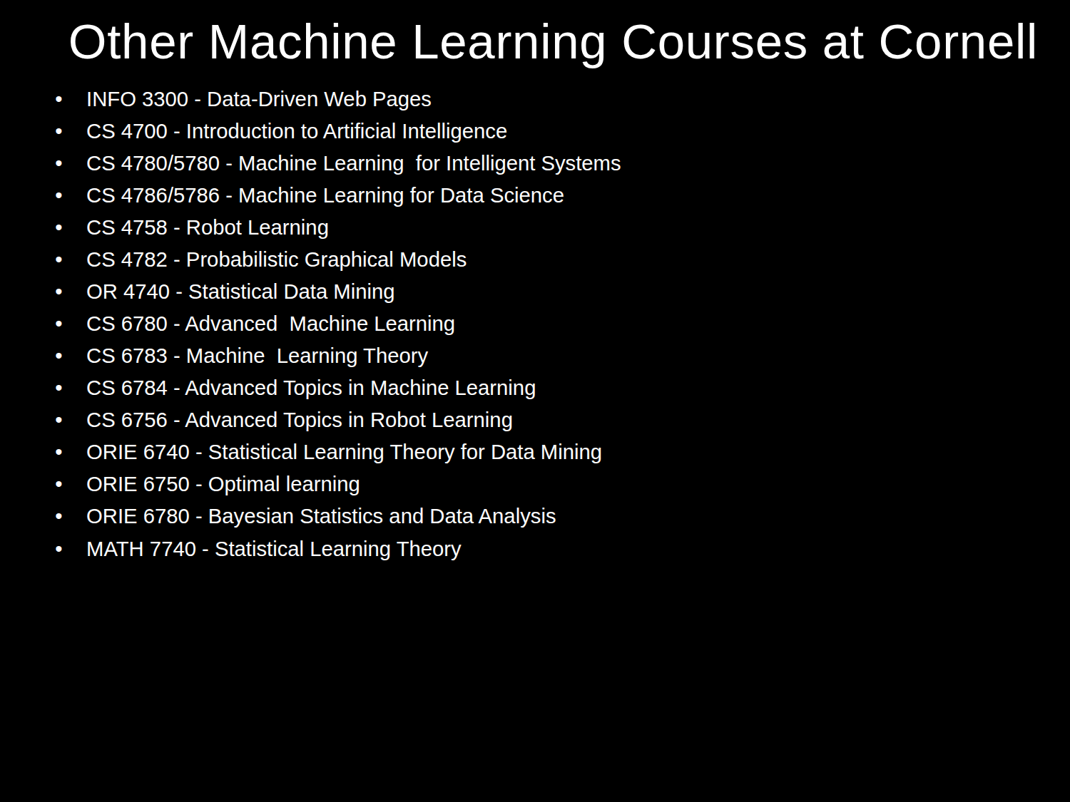Other Machine Learning Courses at Cornell
INFO 3300 - Data-Driven Web Pages
CS 4700 - Introduction to Artificial Intelligence
CS 4780/5780 - Machine Learning for Intelligent Systems
CS 4786/5786 - Machine Learning for Data Science
CS 4758 - Robot Learning
CS 4782 - Probabilistic Graphical Models
OR 4740 - Statistical Data Mining
CS 6780 - Advanced Machine Learning
CS 6783 - Machine Learning Theory
CS 6784 - Advanced Topics in Machine Learning
CS 6756 - Advanced Topics in Robot Learning
ORIE 6740 - Statistical Learning Theory for Data Mining
ORIE 6750 - Optimal learning
ORIE 6780 - Bayesian Statistics and Data Analysis
MATH 7740 - Statistical Learning Theory